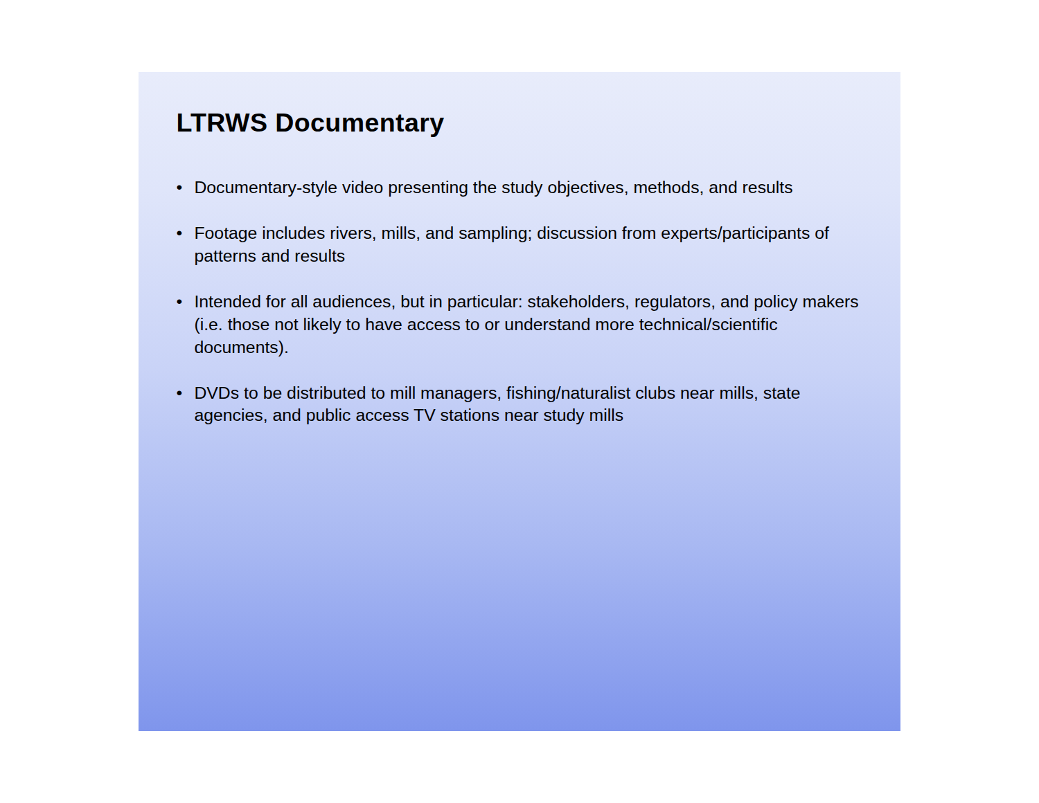LTRWS Documentary
Documentary-style video presenting the study objectives, methods, and results
Footage includes rivers, mills, and sampling; discussion from experts/participants of patterns and results
Intended for all audiences, but in particular: stakeholders, regulators, and policy makers (i.e. those not likely to have access to or understand more technical/scientific documents).
DVDs to be distributed to mill managers, fishing/naturalist clubs near mills, state agencies, and public access TV stations near study mills